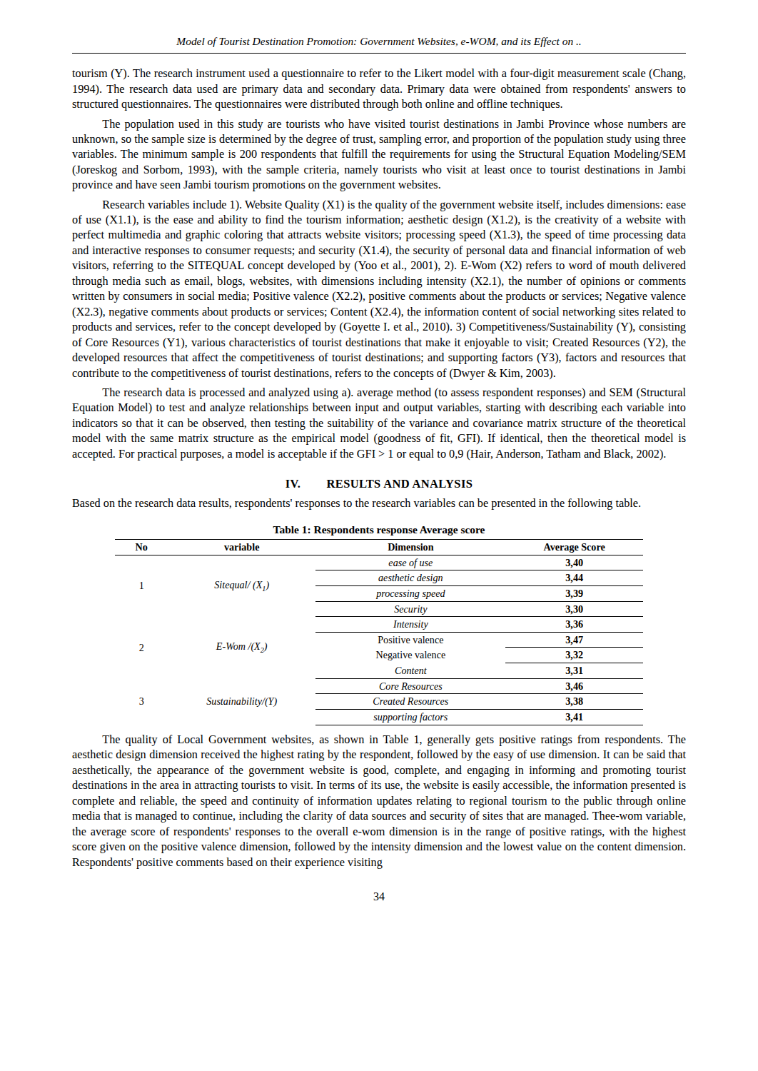Model of Tourist Destination Promotion: Government Websites, e-WOM, and its Effect on ..
tourism (Y). The research instrument used a questionnaire to refer to the Likert model with a four-digit measurement scale (Chang, 1994). The research data used are primary data and secondary data. Primary data were obtained from respondents' answers to structured questionnaires. The questionnaires were distributed through both online and offline techniques.
The population used in this study are tourists who have visited tourist destinations in Jambi Province whose numbers are unknown, so the sample size is determined by the degree of trust, sampling error, and proportion of the population study using three variables. The minimum sample is 200 respondents that fulfill the requirements for using the Structural Equation Modeling/SEM (Joreskog and Sorbom, 1993), with the sample criteria, namely tourists who visit at least once to tourist destinations in Jambi province and have seen Jambi tourism promotions on the government websites.
Research variables include 1). Website Quality (X1) is the quality of the government website itself, includes dimensions: ease of use (X1.1), is the ease and ability to find the tourism information; aesthetic design (X1.2), is the creativity of a website with perfect multimedia and graphic coloring that attracts website visitors; processing speed (X1.3), the speed of time processing data and interactive responses to consumer requests; and security (X1.4), the security of personal data and financial information of web visitors, referring to the SITEQUAL concept developed by (Yoo et al., 2001), 2). E-Wom (X2) refers to word of mouth delivered through media such as email, blogs, websites, with dimensions including intensity (X2.1), the number of opinions or comments written by consumers in social media; Positive valence (X2.2), positive comments about the products or services; Negative valence (X2.3), negative comments about products or services; Content (X2.4), the information content of social networking sites related to products and services, refer to the concept developed by (Goyette I. et al., 2010). 3) Competitiveness/Sustainability (Y), consisting of Core Resources (Y1), various characteristics of tourist destinations that make it enjoyable to visit; Created Resources (Y2), the developed resources that affect the competitiveness of tourist destinations; and supporting factors (Y3), factors and resources that contribute to the competitiveness of tourist destinations, refers to the concepts of (Dwyer & Kim, 2003).
The research data is processed and analyzed using a). average method (to assess respondent responses) and SEM (Structural Equation Model) to test and analyze relationships between input and output variables, starting with describing each variable into indicators so that it can be observed, then testing the suitability of the variance and covariance matrix structure of the theoretical model with the same matrix structure as the empirical model (goodness of fit, GFI). If identical, then the theoretical model is accepted. For practical purposes, a model is acceptable if the GFI > 1 or equal to 0,9 (Hair, Anderson, Tatham and Black, 2002).
IV. RESULTS AND ANALYSIS
Based on the research data results, respondents' responses to the research variables can be presented in the following table.
Table 1: Respondents response Average score
| No | variable | Dimension | Average Score |
| --- | --- | --- | --- |
| 1 | Sitequal/ (X 1 ) | ease of use | 3,40 |
| aesthetic design | 3,44 |
| processing speed | 3,39 |
| Security | 3,30 |
| 2 | E-Wom / (X 2 ) | Intensity | 3,36 |
| Positive valence | 3,47 |
| Negative valence | 3,32 |
| Content | 3,31 |
| 3 | Sustainability/ (Y) | Core Resources | 3,46 |
| Created Resources | 3,38 |
| supporting factors | 3,41 |
The quality of Local Government websites, as shown in Table 1, generally gets positive ratings from respondents. The aesthetic design dimension received the highest rating by the respondent, followed by the easy of use dimension. It can be said that aesthetically, the appearance of the government website is good, complete, and engaging in informing and promoting tourist destinations in the area in attracting tourists to visit. In terms of its use, the website is easily accessible, the information presented is complete and reliable, the speed and continuity of information updates relating to regional tourism to the public through online media that is managed to continue, including the clarity of data sources and security of sites that are managed. Thee-wom variable, the average score of respondents' responses to the overall e-wom dimension is in the range of positive ratings, with the highest score given on the positive valence dimension, followed by the intensity dimension and the lowest value on the content dimension. Respondents' positive comments based on their experience visiting
34